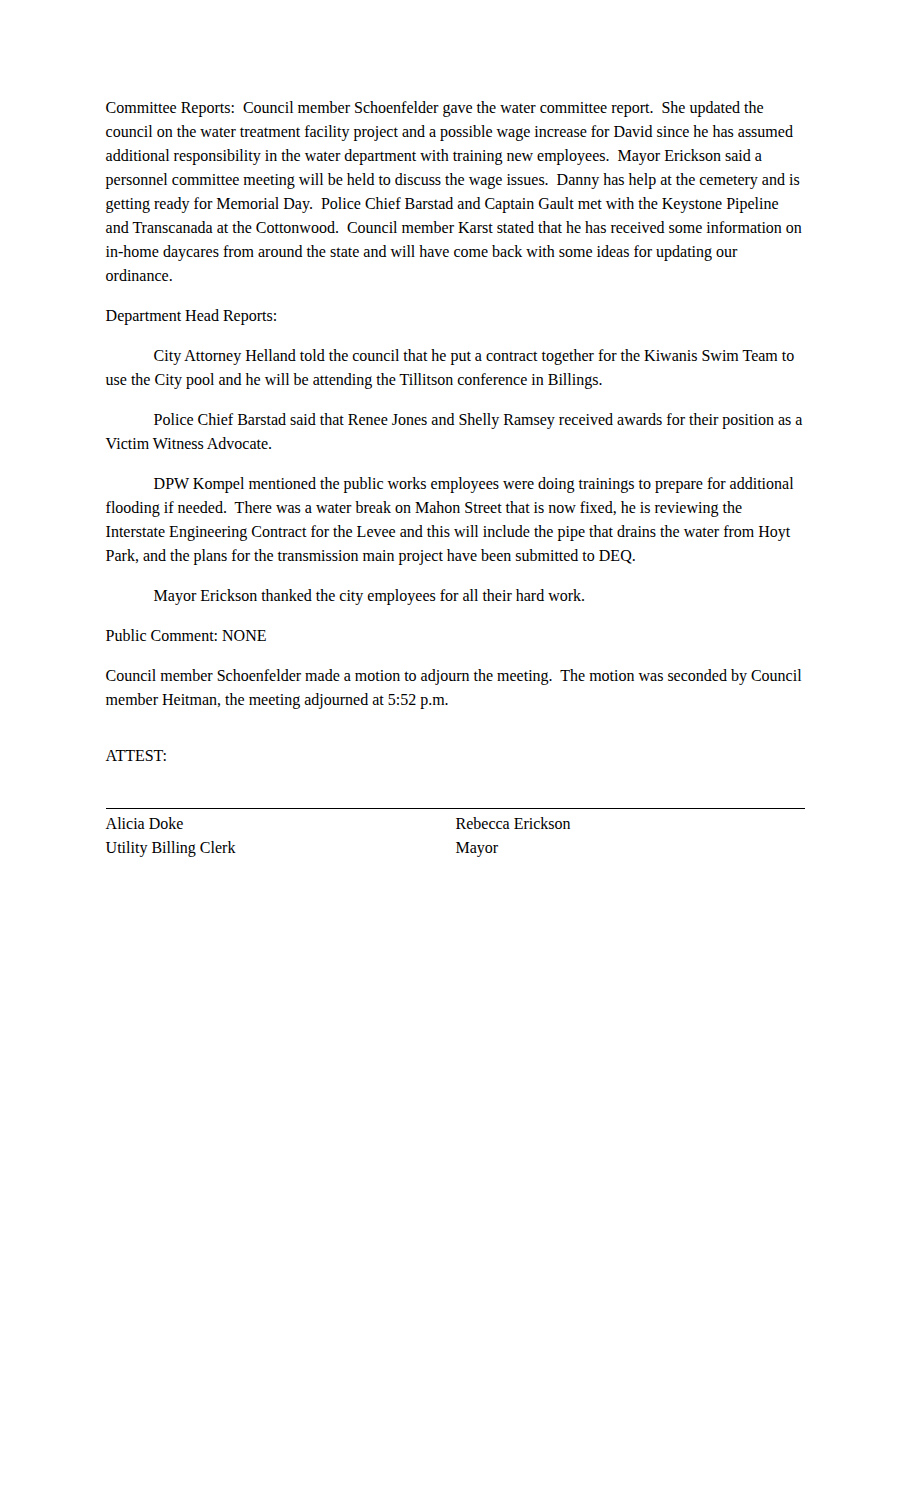Committee Reports: Council member Schoenfelder gave the water committee report. She updated the council on the water treatment facility project and a possible wage increase for David since he has assumed additional responsibility in the water department with training new employees. Mayor Erickson said a personnel committee meeting will be held to discuss the wage issues. Danny has help at the cemetery and is getting ready for Memorial Day. Police Chief Barstad and Captain Gault met with the Keystone Pipeline and Transcanada at the Cottonwood. Council member Karst stated that he has received some information on in-home daycares from around the state and will have come back with some ideas for updating our ordinance.
Department Head Reports:
City Attorney Helland told the council that he put a contract together for the Kiwanis Swim Team to use the City pool and he will be attending the Tillitson conference in Billings.
Police Chief Barstad said that Renee Jones and Shelly Ramsey received awards for their position as a Victim Witness Advocate.
DPW Kompel mentioned the public works employees were doing trainings to prepare for additional flooding if needed. There was a water break on Mahon Street that is now fixed, he is reviewing the Interstate Engineering Contract for the Levee and this will include the pipe that drains the water from Hoyt Park, and the plans for the transmission main project have been submitted to DEQ.
Mayor Erickson thanked the city employees for all their hard work.
Public Comment: NONE
Council member Schoenfelder made a motion to adjourn the meeting. The motion was seconded by Council member Heitman, the meeting adjourned at 5:52 p.m.
ATTEST:
| Alicia Doke Utility Billing Clerk | Rebecca Erickson Mayor |